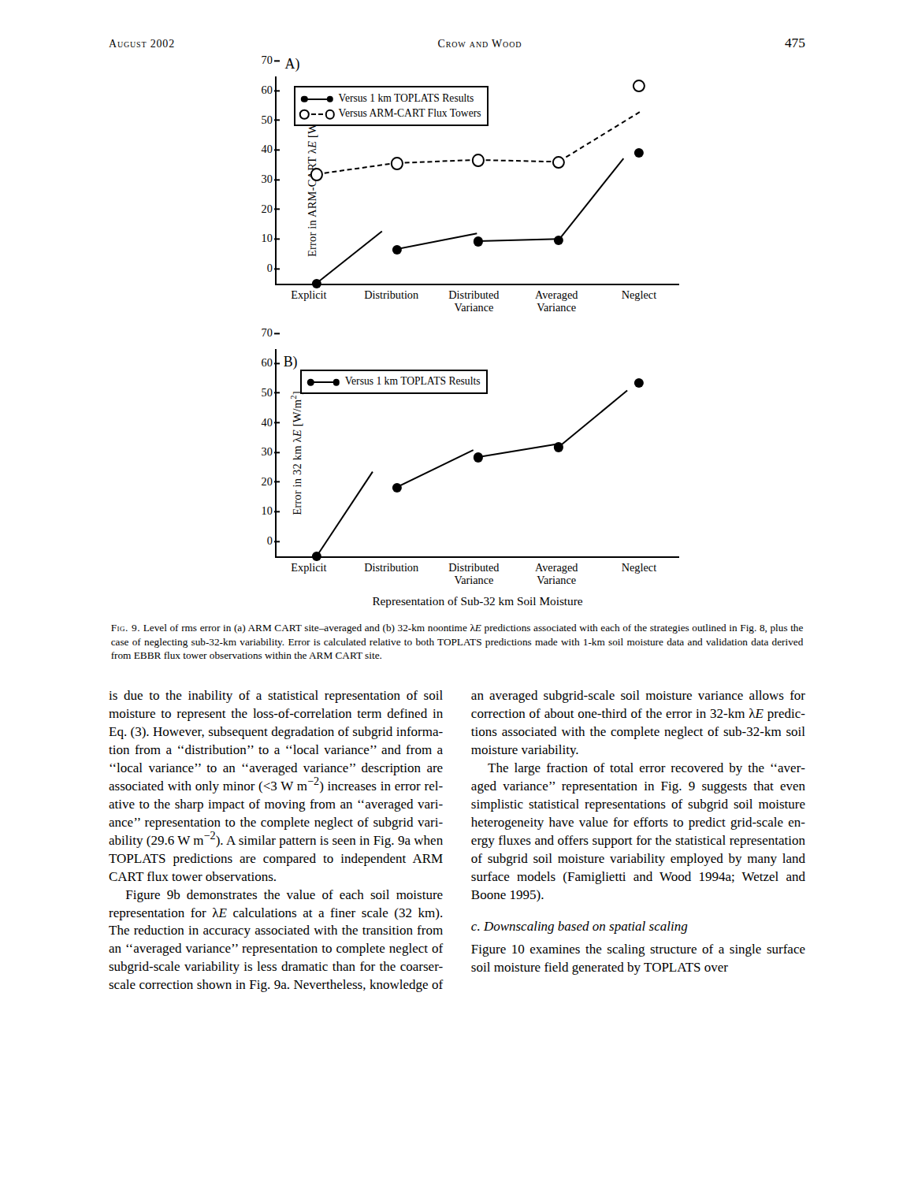August 2002
Crow and Wood
475
A) Error in ARM-CART λE [W/m2] 70 60 50 40 30 20 10 0
Versus 1 km TOPLATS Results
Versus ARM-CART Flux Towers
filled series: 0, 11.5, 14.2, 14.6, 44 (of 70)
Explicit Distribution Distributed
Variance Averaged
Variance Neglect
B) Error in 32 km λE [W/m2] 70 60 50 40 30 20 10 0
Versus 1 km TOPLATS Results
Explicit Distribution Distributed
Variance Averaged
Variance Neglect
Representation of Sub-32 km Soil Moisture
Fig. 9. Level of rms error in (a) ARM CART site–averaged and (b) 32-km noontime λE predictions associated with each of the strategies outlined in Fig. 8, plus the case of neglecting sub-32-km variability. Error is calculated relative to both TOPLATS predictions made with 1-km soil moisture data and validation data derived from EBBR flux tower observations within the ARM CART site.
is due to the inability of a statistical representation of soil moisture to represent the loss-of-correlation term defined in Eq. (3). However, subsequent degradation of subgrid information from a ‘‘distribution’’ to a ‘‘local variance’’ and from a ‘‘local variance’’ to an ‘‘averaged variance’’ description are associated with only minor (<3 W m−2) increases in error relative to the sharp impact of moving from an ‘‘averaged variance’’ representation to the complete neglect of subgrid variability (29.6 W m−2). A similar pattern is seen in Fig. 9a when TOPLATS predictions are compared to independent ARM CART flux tower observations.
Figure 9b demonstrates the value of each soil moisture representation for λE calculations at a finer scale (32 km). The reduction in accuracy associated with the transition from an ‘‘averaged variance’’ representation to complete neglect of subgrid-scale variability is less dramatic than for the coarser-scale correction shown in Fig. 9a. Nevertheless, knowledge of an averaged subgrid-scale soil moisture variance allows for correction of about one-third of the error in 32-km λE predictions associated with the complete neglect of sub-32-km soil moisture variability.
The large fraction of total error recovered by the ‘‘averaged variance’’ representation in Fig. 9 suggests that even simplistic statistical representations of subgrid soil moisture heterogeneity have value for efforts to predict grid-scale energy fluxes and offers support for the statistical representation of subgrid soil moisture variability employed by many land surface models (Famiglietti and Wood 1994a; Wetzel and Boone 1995).
c. Downscaling based on spatial scaling
Figure 10 examines the scaling structure of a single surface soil moisture field generated by TOPLATS over